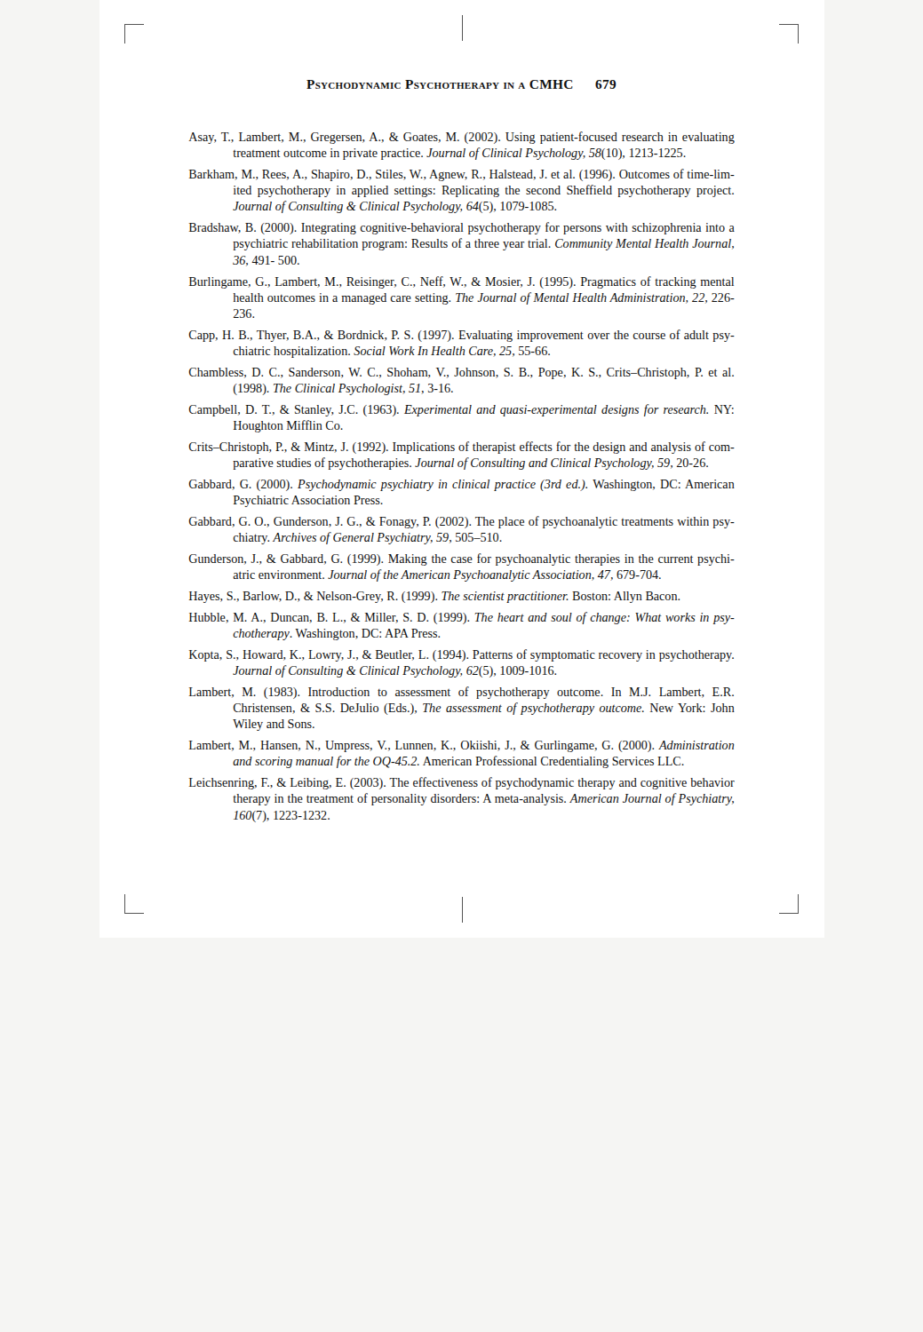Psychodynamic Psychotherapy in a CMHC679
Asay, T., Lambert, M., Gregersen, A., & Goates, M. (2002). Using patient-focused research in evaluating treatment outcome in private practice. Journal of Clinical Psychology, 58(10), 1213-1225.
Barkham, M., Rees, A., Shapiro, D., Stiles, W., Agnew, R., Halstead, J. et al. (1996). Outcomes of time-limited psychotherapy in applied settings: Replicating the second Sheffield psychotherapy project. Journal of Consulting & Clinical Psychology, 64(5), 1079-1085.
Bradshaw, B. (2000). Integrating cognitive-behavioral psychotherapy for persons with schizophrenia into a psychiatric rehabilitation program: Results of a three year trial. Community Mental Health Journal, 36, 491- 500.
Burlingame, G., Lambert, M., Reisinger, C., Neff, W., & Mosier, J. (1995). Pragmatics of tracking mental health outcomes in a managed care setting. The Journal of Mental Health Administration, 22, 226-236.
Capp, H. B., Thyer, B.A., & Bordnick, P. S. (1997). Evaluating improvement over the course of adult psychiatric hospitalization. Social Work In Health Care, 25, 55-66.
Chambless, D. C., Sanderson, W. C., Shoham, V., Johnson, S. B., Pope, K. S., Crits–Christoph, P. et al. (1998). The Clinical Psychologist, 51, 3-16.
Campbell, D. T., & Stanley, J.C. (1963). Experimental and quasi-experimental designs for research. NY: Houghton Mifflin Co.
Crits–Christoph, P., & Mintz, J. (1992). Implications of therapist effects for the design and analysis of comparative studies of psychotherapies. Journal of Consulting and Clinical Psychology, 59, 20-26.
Gabbard, G. (2000). Psychodynamic psychiatry in clinical practice (3rd ed.). Washington, DC: American Psychiatric Association Press.
Gabbard, G. O., Gunderson, J. G., & Fonagy, P. (2002). The place of psychoanalytic treatments within psychiatry. Archives of General Psychiatry, 59, 505–510.
Gunderson, J., & Gabbard, G. (1999). Making the case for psychoanalytic therapies in the current psychiatric environment. Journal of the American Psychoanalytic Association, 47, 679-704.
Hayes, S., Barlow, D., & Nelson-Grey, R. (1999). The scientist practitioner. Boston: Allyn Bacon.
Hubble, M. A., Duncan, B. L., & Miller, S. D. (1999). The heart and soul of change: What works in psychotherapy. Washington, DC: APA Press.
Kopta, S., Howard, K., Lowry, J., & Beutler, L. (1994). Patterns of symptomatic recovery in psychotherapy. Journal of Consulting & Clinical Psychology, 62(5), 1009-1016.
Lambert, M. (1983). Introduction to assessment of psychotherapy outcome. In M.J. Lambert, E.R. Christensen, & S.S. DeJulio (Eds.), The assessment of psychotherapy outcome. New York: John Wiley and Sons.
Lambert, M., Hansen, N., Umpress, V., Lunnen, K., Okiishi, J., & Gurlingame, G. (2000). Administration and scoring manual for the OQ-45.2. American Professional Credentialing Services LLC.
Leichsenring, F., & Leibing, E. (2003). The effectiveness of psychodynamic therapy and cognitive behavior therapy in the treatment of personality disorders: A meta-analysis. American Journal of Psychiatry, 160(7), 1223-1232.